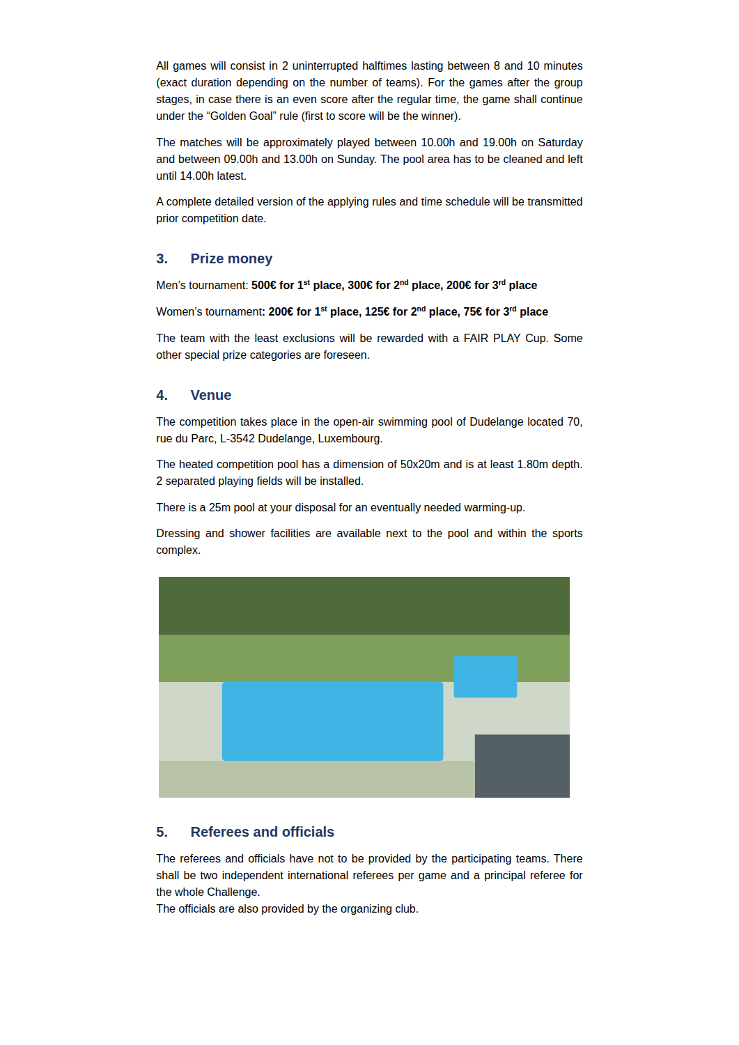All games will consist in 2 uninterrupted halftimes lasting between 8 and 10 minutes (exact duration depending on the number of teams). For the games after the group stages, in case there is an even score after the regular time, the game shall continue under the “Golden Goal” rule (first to score will be the winner).
The matches will be approximately played between 10.00h and 19.00h on Saturday and between 09.00h and 13.00h on Sunday. The pool area has to be cleaned and left until 14.00h latest.
A complete detailed version of the applying rules and time schedule will be transmitted prior competition date.
3. Prize money
Men’s tournament: 500€ for 1st place, 300€ for 2nd place, 200€ for 3rd place
Women’s tournament: 200€ for 1st place, 125€ for 2nd place, 75€ for 3rd place
The team with the least exclusions will be rewarded with a FAIR PLAY Cup. Some other special prize categories are foreseen.
4. Venue
The competition takes place in the open-air swimming pool of Dudelange located 70, rue du Parc, L-3542 Dudelange, Luxembourg.
The heated competition pool has a dimension of 50x20m and is at least 1.80m depth. 2 separated playing fields will be installed.
There is a 25m pool at your disposal for an eventually needed warming-up.
Dressing and shower facilities are available next to the pool and within the sports complex.
5. Referees and officials
The referees and officials have not to be provided by the participating teams. There shall be two independent international referees per game and a principal referee for the whole Challenge.
The officials are also provided by the organizing club.